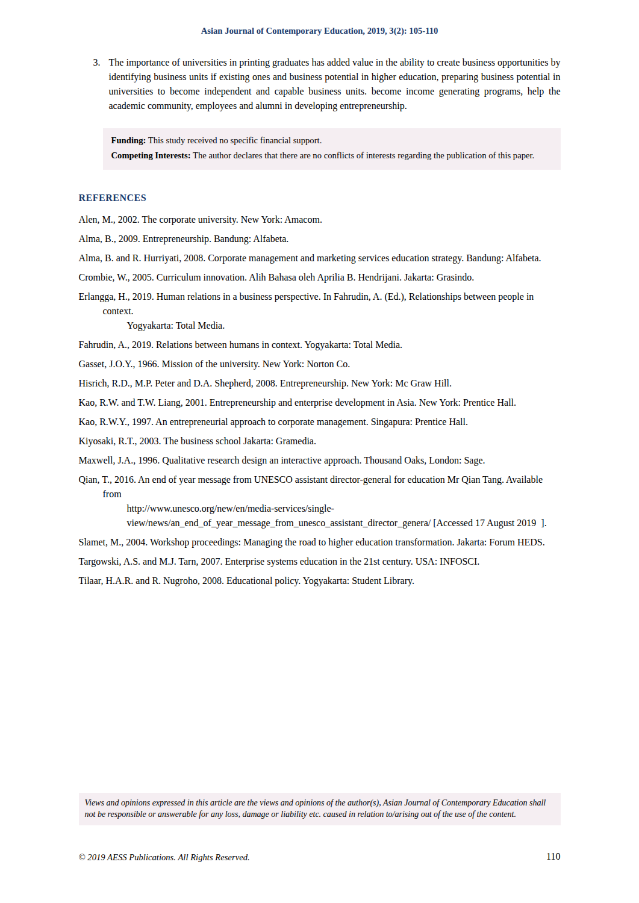Asian Journal of Contemporary Education, 2019, 3(2): 105-110
The importance of universities in printing graduates has added value in the ability to create business opportunities by identifying business units if existing ones and business potential in higher education, preparing business potential in universities to become independent and capable business units. become income generating programs, help the academic community, employees and alumni in developing entrepreneurship.
Funding: This study received no specific financial support.
Competing Interests: The author declares that there are no conflicts of interests regarding the publication of this paper.
REFERENCES
Alen, M., 2002. The corporate university. New York: Amacom.
Alma, B., 2009. Entrepreneurship. Bandung: Alfabeta.
Alma, B. and R. Hurriyati, 2008. Corporate management and marketing services education strategy. Bandung: Alfabeta.
Crombie, W., 2005. Curriculum innovation. Alih Bahasa oleh Aprilia B. Hendrijani. Jakarta: Grasindo.
Erlangga, H., 2019. Human relations in a business perspective. In Fahrudin, A. (Ed.), Relationships between people in context. Yogyakarta: Total Media.
Fahrudin, A., 2019. Relations between humans in context. Yogyakarta: Total Media.
Gasset, J.O.Y., 1966. Mission of the university. New York: Norton Co.
Hisrich, R.D., M.P. Peter and D.A. Shepherd, 2008. Entrepreneurship. New York: Mc Graw Hill.
Kao, R.W. and T.W. Liang, 2001. Entrepreneurship and enterprise development in Asia. New York: Prentice Hall.
Kao, R.W.Y., 1997. An entrepreneurial approach to corporate management. Singapura: Prentice Hall.
Kiyosaki, R.T., 2003. The business school Jakarta: Gramedia.
Maxwell, J.A., 1996. Qualitative research design an interactive approach. Thousand Oaks, London: Sage.
Qian, T., 2016. An end of year message from UNESCO assistant director-general for education Mr Qian Tang. Available from http://www.unesco.org/new/en/media-services/single-view/news/an_end_of_year_message_from_unesco_assistant_director_genera/ [Accessed 17 August 2019 ].
Slamet, M., 2004. Workshop proceedings: Managing the road to higher education transformation. Jakarta: Forum HEDS.
Targowski, A.S. and M.J. Tarn, 2007. Enterprise systems education in the 21st century. USA: INFOSCI.
Tilaar, H.A.R. and R. Nugroho, 2008. Educational policy. Yogyakarta: Student Library.
Views and opinions expressed in this article are the views and opinions of the author(s), Asian Journal of Contemporary Education shall not be responsible or answerable for any loss, damage or liability etc. caused in relation to/arising out of the use of the content.
© 2019 AESS Publications. All Rights Reserved. 110